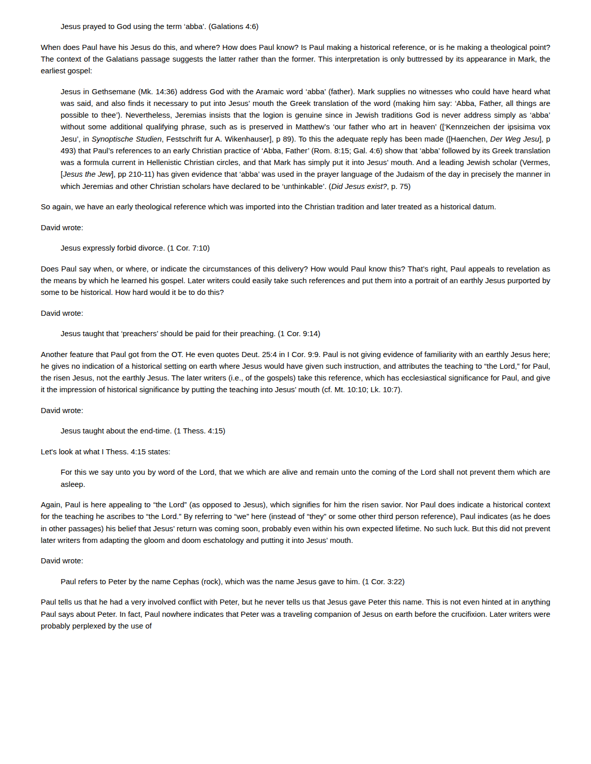Jesus prayed to God using the term ‘abba’. (Galations 4:6)
When does Paul have his Jesus do this, and where? How does Paul know? Is Paul making a historical reference, or is he making a theological point? The context of the Galatians passage suggests the latter rather than the former. This interpretation is only buttressed by its appearance in Mark, the earliest gospel:
Jesus in Gethsemane (Mk. 14:36) address God with the Aramaic word ‘abba’ (father). Mark supplies no witnesses who could have heard what was said, and also finds it necessary to put into Jesus’ mouth the Greek translation of the word (making him say: ‘Abba, Father, all things are possible to thee’). Nevertheless, Jeremias insists that the logion is genuine since in Jewish traditions God is never address simply as ‘abba’ without some additional qualifying phrase, such as is preserved in Matthew’s ‘our father who art in heaven’ ([‘Kennzeichen der ipsisima vox Jesu’, in Synoptische Studien, Festschrift fur A. Wikenhauser], p 89). To this the adequate reply has been made ([Haenchen, Der Weg Jesu], p 493) that Paul’s references to an early Christian practice of ‘Abba, Father’ (Rom. 8:15; Gal. 4:6) show that ‘abba’ followed by its Greek translation was a formula current in Hellenistic Christian circles, and that Mark has simply put it into Jesus’ mouth. And a leading Jewish scholar (Vermes, [Jesus the Jew], pp 210-11) has given evidence that ‘abba’ was used in the prayer language of the Judaism of the day in precisely the manner in which Jeremias and other Christian scholars have declared to be ‘unthinkable’. (Did Jesus exist?, p. 75)
So again, we have an early theological reference which was imported into the Christian tradition and later treated as a historical datum.
David wrote:
Jesus expressly forbid divorce. (1 Cor. 7:10)
Does Paul say when, or where, or indicate the circumstances of this delivery? How would Paul know this? That’s right, Paul appeals to revelation as the means by which he learned his gospel. Later writers could easily take such references and put them into a portrait of an earthly Jesus purported by some to be historical. How hard would it be to do this?
David wrote:
Jesus taught that ‘preachers’ should be paid for their preaching. (1 Cor. 9:14)
Another feature that Paul got from the OT. He even quotes Deut. 25:4 in I Cor. 9:9. Paul is not giving evidence of familiarity with an earthly Jesus here; he gives no indication of a historical setting on earth where Jesus would have given such instruction, and attributes the teaching to “the Lord,” for Paul, the risen Jesus, not the earthly Jesus. The later writers (i.e., of the gospels) take this reference, which has ecclesiastical significance for Paul, and give it the impression of historical significance by putting the teaching into Jesus’ mouth (cf. Mt. 10:10; Lk. 10:7).
David wrote:
Jesus taught about the end-time. (1 Thess. 4:15)
Let's look at what I Thess. 4:15 states:
For this we say unto you by word of the Lord, that we which are alive and remain unto the coming of the Lord shall not prevent them which are asleep.
Again, Paul is here appealing to “the Lord” (as opposed to Jesus), which signifies for him the risen savior. Nor Paul does indicate a historical context for the teaching he ascribes to “the Lord.” By referring to “we” here (instead of “they” or some other third person reference), Paul indicates (as he does in other passages) his belief that Jesus’ return was coming soon, probably even within his own expected lifetime. No such luck. But this did not prevent later writers from adapting the gloom and doom eschatology and putting it into Jesus’ mouth.
David wrote:
Paul refers to Peter by the name Cephas (rock), which was the name Jesus gave to him. (1 Cor. 3:22)
Paul tells us that he had a very involved conflict with Peter, but he never tells us that Jesus gave Peter this name. This is not even hinted at in anything Paul says about Peter. In fact, Paul nowhere indicates that Peter was a traveling companion of Jesus on earth before the crucifixion. Later writers were probably perplexed by the use of